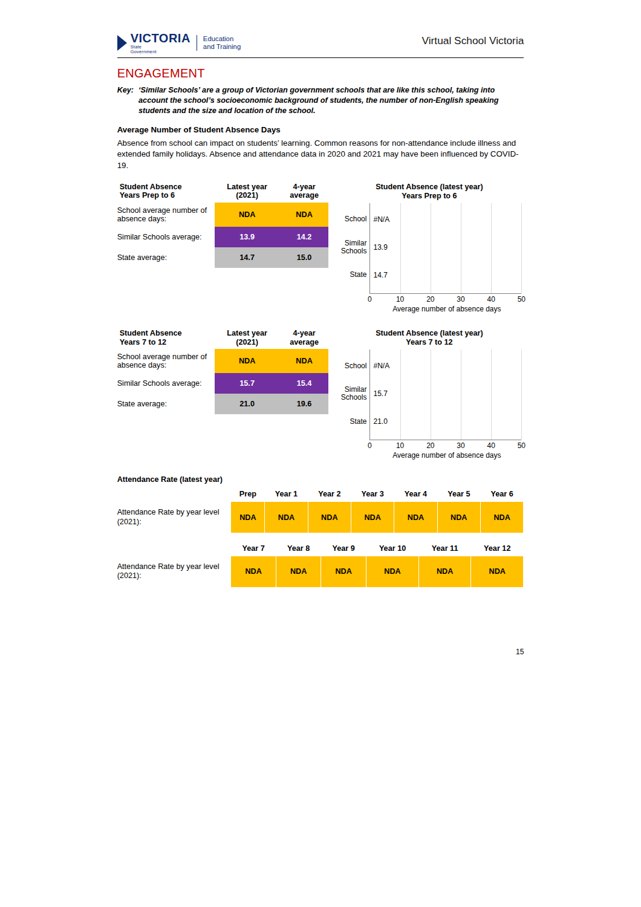VICTORIA
State
Government
Education
and Training
Virtual School Victoria
ENGAGEMENT
Key: ‘Similar Schools’ are a group of Victorian government schools that are like this school, taking into account the school’s socioeconomic background of students, the number of non-English speaking students and the size and location of the school.
Average Number of Student Absence Days
Absence from school can impact on students’ learning. Common reasons for non-attendance include illness and extended family holidays. Absence and attendance data in 2020 and 2021 may have been influenced by COVID-19.
| Student Absence Years Prep to 6 | Latest year (2021) | 4-year average |
| --- | --- | --- |
| School average number of absence days: | NDA | NDA |
| Similar Schools average: | 13.9 | 14.2 |
| State average: | 14.7 | 15.0 |
Student Absence (latest year)
Years Prep to 6
School
#N/A
Similar
Schools
13.9
State
14.7
0 10 20 30 40 50
Average number of absence days
| Student Absence Years 7 to 12 | Latest year (2021) | 4-year average |
| --- | --- | --- |
| School average number of absence days: | NDA | NDA |
| Similar Schools average: | 15.7 | 15.4 |
| State average: | 21.0 | 19.6 |
Student Absence (latest year)
Years 7 to 12
School
#N/A
Similar
Schools
15.7
State
21.0
0 10 20 30 40 50
Average number of absence days
Attendance Rate (latest year)
| | Prep | Year 1 | Year 2 | Year 3 | Year 4 | Year 5 | Year 6 |
| --- | --- | --- | --- | --- | --- | --- | --- |
| Attendance Rate by year level (2021): | NDA | NDA | NDA | NDA | NDA | NDA | NDA |
| | Year 7 | Year 8 | Year 9 | Year 10 | Year 11 | Year 12 |
| --- | --- | --- | --- | --- | --- | --- |
| Attendance Rate by year level (2021): | NDA | NDA | NDA | NDA | NDA | NDA |
15